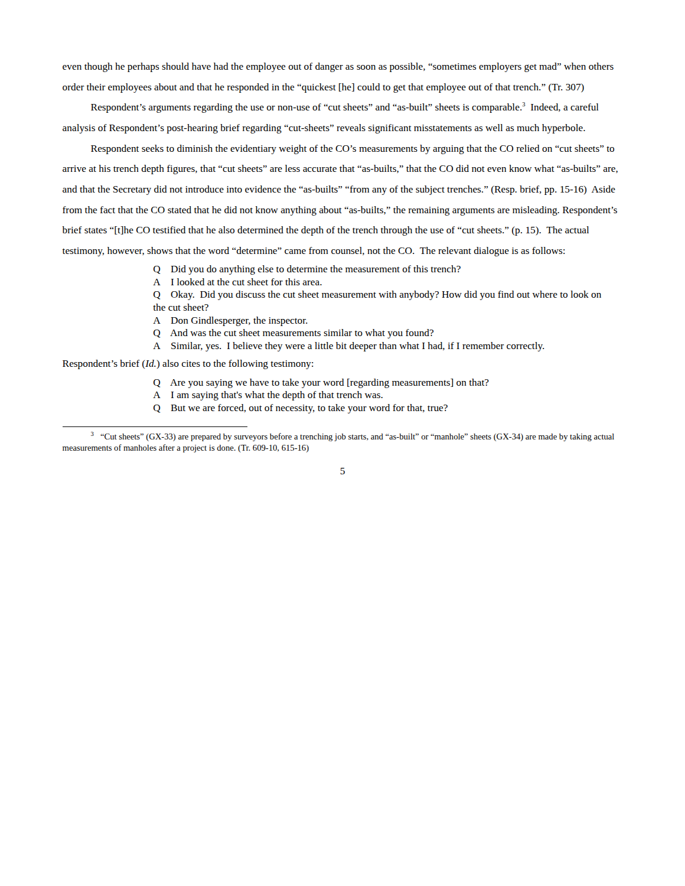even though he perhaps should have had the employee out of danger as soon as possible, “sometimes employers get mad” when others order their employees about and that he responded in the “quickest [he] could to get that employee out of that trench.” (Tr. 307)
Respondent’s arguments regarding the use or non-use of “cut sheets” and “as-built” sheets is comparable.3 Indeed, a careful analysis of Respondent’s post-hearing brief regarding “cut-sheets” reveals significant misstatements as well as much hyperbole.
Respondent seeks to diminish the evidentiary weight of the CO’s measurements by arguing that the CO relied on “cut sheets” to arrive at his trench depth figures, that “cut sheets” are less accurate that “as-builts,” that the CO did not even know what “as-builts” are, and that the Secretary did not introduce into evidence the “as-builts” “from any of the subject trenches.” (Resp. brief, pp. 15-16) Aside from the fact that the CO stated that he did not know anything about “as-builts,” the remaining arguments are misleading. Respondent’s brief states “[t]he CO testified that he also determined the depth of the trench through the use of “cut sheets.” (p. 15). The actual testimony, however, shows that the word “determine” came from counsel, not the CO. The relevant dialogue is as follows:
Q Did you do anything else to determine the measurement of this trench?
A I looked at the cut sheet for this area.
Q Okay. Did you discuss the cut sheet measurement with anybody? How did you find out where to look on the cut sheet?
A Don Gindlesperger, the inspector.
Q And was the cut sheet measurements similar to what you found?
A Similar, yes. I believe they were a little bit deeper than what I had, if I remember correctly.
Respondent’s brief (Id.) also cites to the following testimony:
Q Are you saying we have to take your word [regarding measurements] on that?
A I am saying that's what the depth of that trench was.
Q But we are forced, out of necessity, to take your word for that, true?
3 “Cut sheets” (GX-33) are prepared by surveyors before a trenching job starts, and “as-built” or “manhole” sheets (GX-34) are made by taking actual measurements of manholes after a project is done. (Tr. 609-10, 615-16)
5